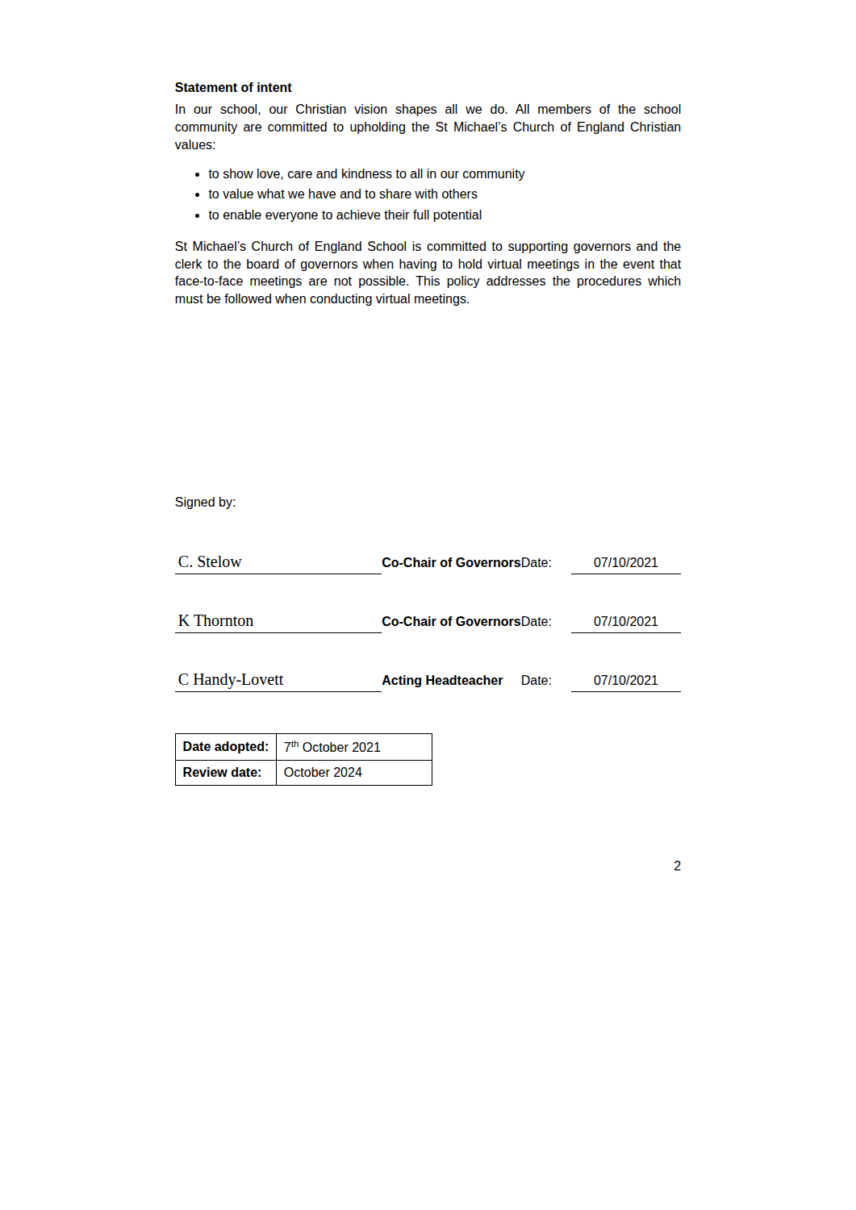Statement of intent
In our school, our Christian vision shapes all we do. All members of the school community are committed to upholding the St Michael’s Church of England Christian values:
to show love, care and kindness to all in our community
to value what we have and to share with others
to enable everyone to achieve their full potential
St Michael’s Church of England School is committed to supporting governors and the clerk to the board of governors when having to hold virtual meetings in the event that face-to-face meetings are not possible. This policy addresses the procedures which must be followed when conducting virtual meetings.
Signed by:
| C. Stelow | Co-Chair of Governors | Date: | 07/10/2021 |
| K Thornton | Co-Chair of Governors | Date: | 07/10/2021 |
| C Handy-Lovett | Acting Headteacher | Date: | 07/10/2021 |
| Date adopted: | 7 th October 2021 |
| Review date: | October 2024 |
2